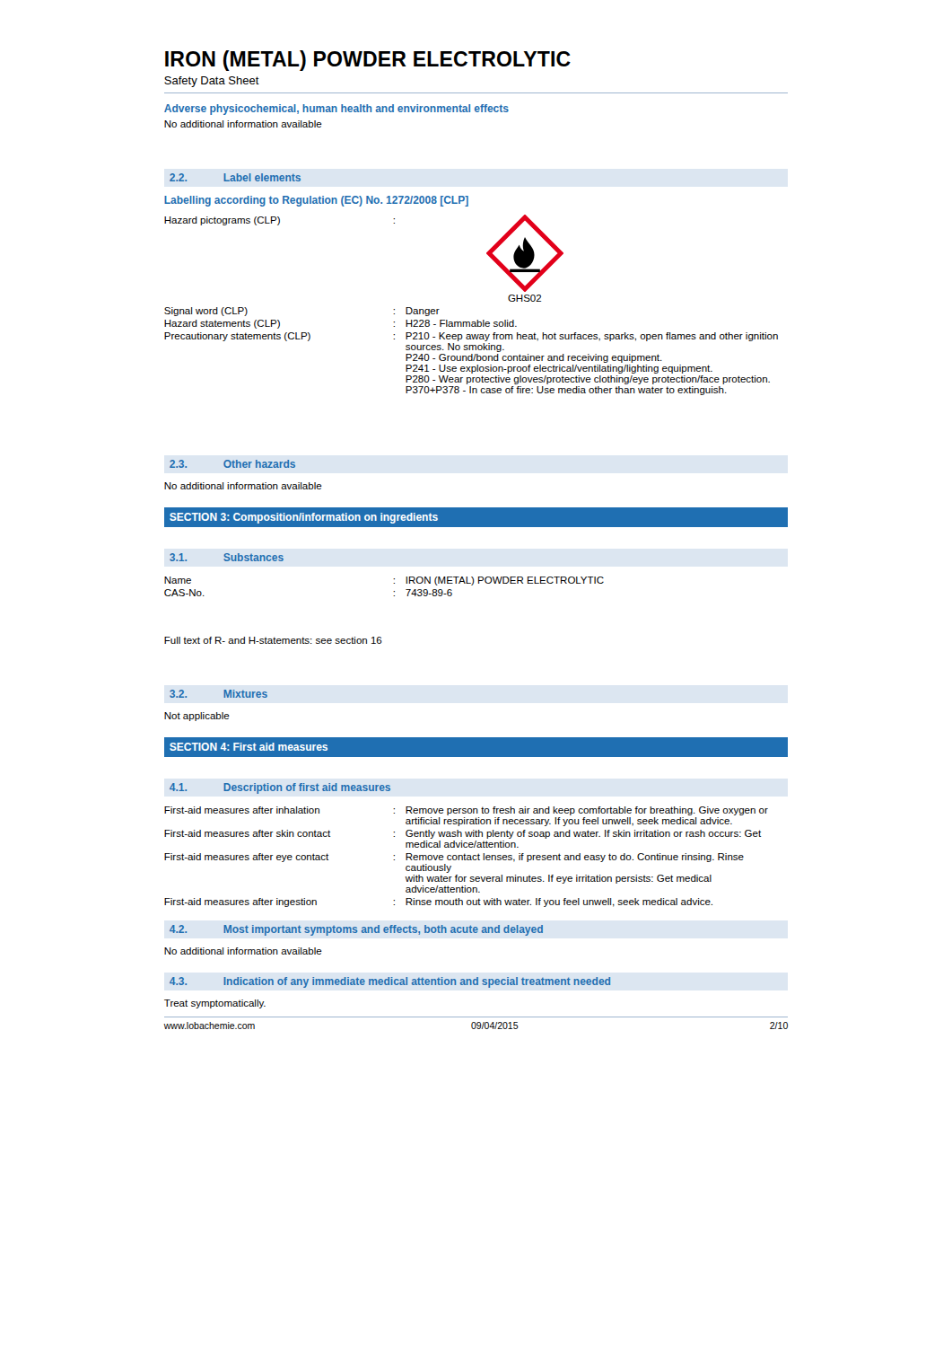IRON (METAL) POWDER ELECTROLYTIC
Safety Data Sheet
Adverse physicochemical, human health and environmental effects
No additional information available
2.2. Label elements
Labelling according to Regulation (EC) No. 1272/2008 [CLP]
| Hazard pictograms (CLP) | : | GHS02 |
| Signal word (CLP) | : | Danger |
| Hazard statements (CLP) | : | H228 - Flammable solid. |
| Precautionary statements (CLP) | : | P210 - Keep away from heat, hot surfaces, sparks, open flames and other ignition sources. No smoking. P240 - Ground/bond container and receiving equipment. P241 - Use explosion-proof electrical/ventilating/lighting equipment. P280 - Wear protective gloves/protective clothing/eye protection/face protection. P370+P378 - In case of fire: Use media other than water to extinguish. |
2.3. Other hazards
No additional information available
SECTION 3: Composition/information on ingredients
3.1. Substances
| Name | : | IRON (METAL) POWDER ELECTROLYTIC |
| CAS-No. | : | 7439-89-6 |
Full text of R- and H-statements: see section 16
3.2. Mixtures
Not applicable
SECTION 4: First aid measures
4.1. Description of first aid measures
| First-aid measures after inhalation | : | Remove person to fresh air and keep comfortable for breathing. Give oxygen or artificial respiration if necessary. If you feel unwell, seek medical advice. |
| First-aid measures after skin contact | : | Gently wash with plenty of soap and water. If skin irritation or rash occurs: Get medical advice/attention. |
| First-aid measures after eye contact | : | Remove contact lenses, if present and easy to do. Continue rinsing. Rinse cautiously with water for several minutes. If eye irritation persists: Get medical advice/attention. |
| First-aid measures after ingestion | : | Rinse mouth out with water. If you feel unwell, seek medical advice. |
4.2. Most important symptoms and effects, both acute and delayed
No additional information available
4.3. Indication of any immediate medical attention and special treatment needed
Treat symptomatically.
www.lobachemie.com
09/04/2015
2/10